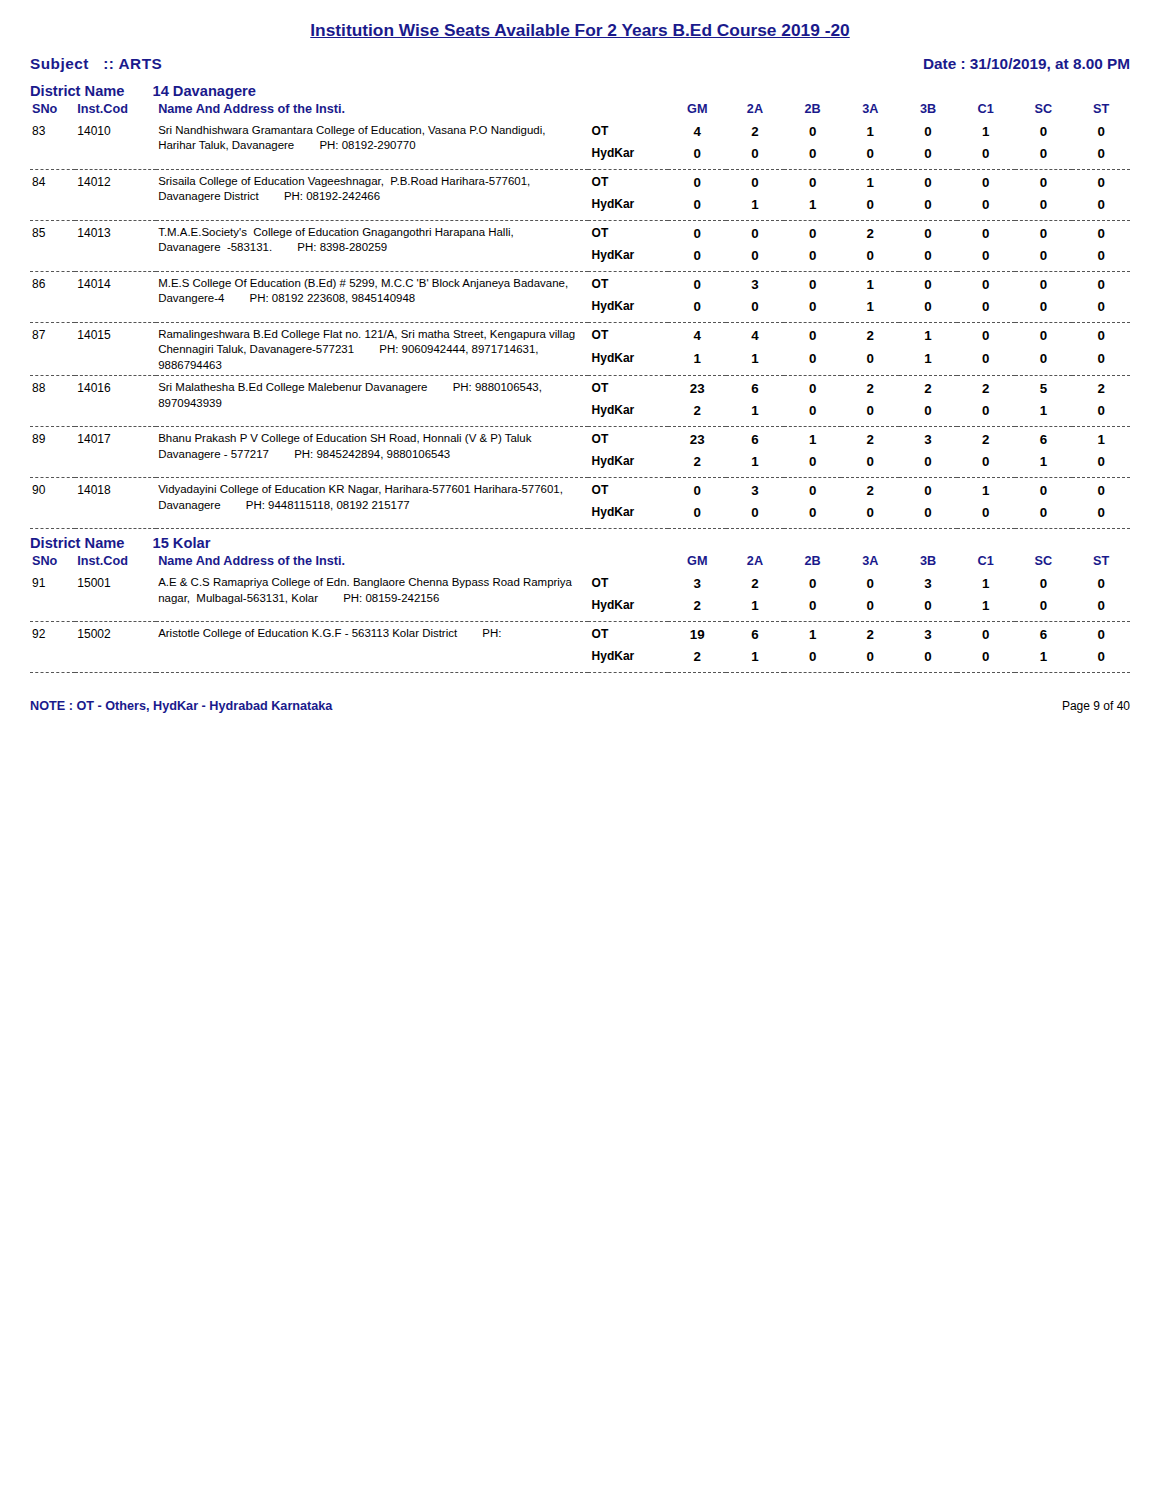Institution Wise Seats Available For 2 Years B.Ed Course 2019 -20
Subject :: ARTS
Date : 31/10/2019, at 8.00 PM
District Name14 Davanagere
| SNo | Inst.Cod | Name And Address of the Insti. | | GM | 2A | 2B | 3A | 3B | C1 | SC | ST |
| --- | --- | --- | --- | --- | --- | --- | --- | --- | --- | --- | --- |
| 83 | 14010 | Sri Nandhishwara Gramantara College of Education, Vasana P.O Nandigudi, Harihar Taluk, Davanagere PH: 08192-290770 | OT | 4 | 2 | 0 | 1 | 0 | 1 | 0 | 0 |
| HydKar | 0 | 0 | 0 | 0 | 0 | 0 | 0 | 0 |
| 84 | 14012 | Srisaila College of Education Vageeshnagar, P.B.Road Harihara-577601, Davanagere District PH: 08192-242466 | OT | 0 | 0 | 0 | 1 | 0 | 0 | 0 | 0 |
| HydKar | 0 | 1 | 1 | 0 | 0 | 0 | 0 | 0 |
| 85 | 14013 | T.M.A.E.Society's College of Education Gnagangothri Harapana Halli, Davanagere -583131. PH: 8398-280259 | OT | 0 | 0 | 0 | 2 | 0 | 0 | 0 | 0 |
| HydKar | 0 | 0 | 0 | 0 | 0 | 0 | 0 | 0 |
| 86 | 14014 | M.E.S College Of Education (B.Ed) # 5299, M.C.C 'B' Block Anjaneya Badavane, Davangere-4 PH: 08192 223608, 9845140948 | OT | 0 | 3 | 0 | 1 | 0 | 0 | 0 | 0 |
| HydKar | 0 | 0 | 0 | 1 | 0 | 0 | 0 | 0 |
| 87 | 14015 | Ramalingeshwara B.Ed College Flat no. 121/A, Sri matha Street, Kengapura villag Chennagiri Taluk, Davanagere-577231 PH: 9060942444, 8971714631, 9886794463 | OT | 4 | 4 | 0 | 2 | 1 | 0 | 0 | 0 |
| HydKar | 1 | 1 | 0 | 0 | 1 | 0 | 0 | 0 |
| 88 | 14016 | Sri Malathesha B.Ed College Malebenur Davanagere PH: 9880106543, 8970943939 | OT | 23 | 6 | 0 | 2 | 2 | 2 | 5 | 2 |
| HydKar | 2 | 1 | 0 | 0 | 0 | 0 | 1 | 0 |
| 89 | 14017 | Bhanu Prakash P V College of Education SH Road, Honnali (V & P) Taluk Davanagere - 577217 PH: 9845242894, 9880106543 | OT | 23 | 6 | 1 | 2 | 3 | 2 | 6 | 1 |
| HydKar | 2 | 1 | 0 | 0 | 0 | 0 | 1 | 0 |
| 90 | 14018 | Vidyadayini College of Education KR Nagar, Harihara-577601 Harihara-577601, Davanagere PH: 9448115118, 08192 215177 | OT | 0 | 3 | 0 | 2 | 0 | 1 | 0 | 0 |
| HydKar | 0 | 0 | 0 | 0 | 0 | 0 | 0 | 0 |
District Name15 Kolar
| SNo | Inst.Cod | Name And Address of the Insti. | | GM | 2A | 2B | 3A | 3B | C1 | SC | ST |
| --- | --- | --- | --- | --- | --- | --- | --- | --- | --- | --- | --- |
| 91 | 15001 | A.E & C.S Ramapriya College of Edn. Banglaore Chenna Bypass Road Rampriya nagar, Mulbagal-563131, Kolar PH: 08159-242156 | OT | 3 | 2 | 0 | 0 | 3 | 1 | 0 | 0 |
| HydKar | 2 | 1 | 0 | 0 | 0 | 1 | 0 | 0 |
| 92 | 15002 | Aristotle College of Education K.G.F - 563113 Kolar District PH: | OT | 19 | 6 | 1 | 2 | 3 | 0 | 6 | 0 |
| HydKar | 2 | 1 | 0 | 0 | 0 | 0 | 1 | 0 |
NOTE : OT - Others, HydKar - Hydrabad Karnataka
Page 9 of 40